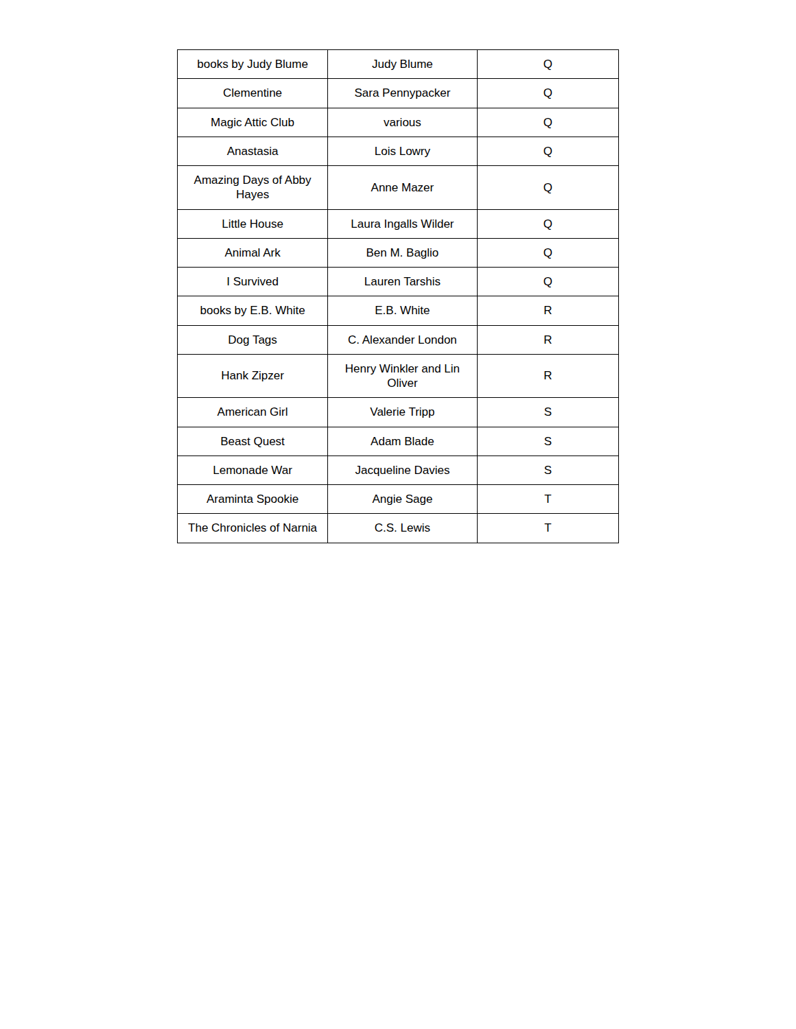| books by Judy Blume | Judy Blume | Q |
| Clementine | Sara Pennypacker | Q |
| Magic Attic Club | various | Q |
| Anastasia | Lois Lowry | Q |
| Amazing Days of Abby Hayes | Anne Mazer | Q |
| Little House | Laura Ingalls Wilder | Q |
| Animal Ark | Ben M. Baglio | Q |
| I Survived | Lauren Tarshis | Q |
| books by E.B. White | E.B. White | R |
| Dog Tags | C. Alexander London | R |
| Hank Zipzer | Henry Winkler and Lin Oliver | R |
| American Girl | Valerie Tripp | S |
| Beast Quest | Adam Blade | S |
| Lemonade War | Jacqueline Davies | S |
| Araminta Spookie | Angie Sage | T |
| The Chronicles of Narnia | C.S. Lewis | T |